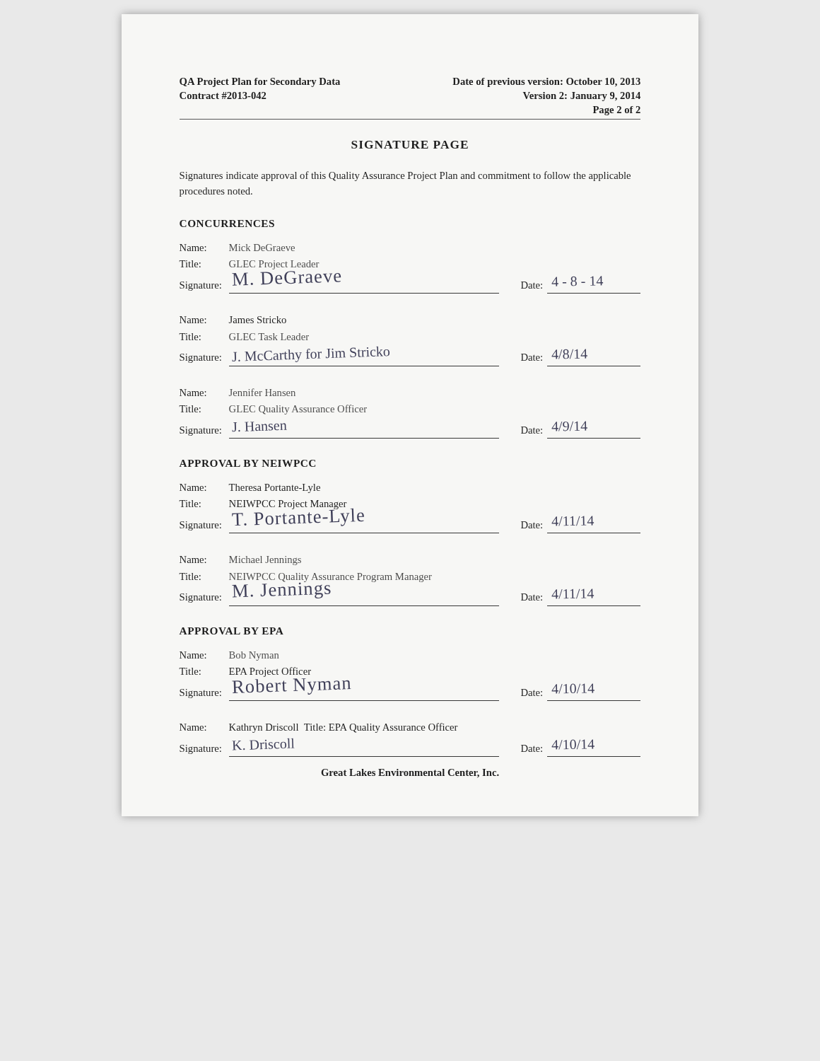QA Project Plan for Secondary Data
Contract #2013-042
Date of previous version: October 10, 2013
Version 2: January 9, 2014
Page 2 of 2
SIGNATURE PAGE
Signatures indicate approval of this Quality Assurance Project Plan and commitment to follow the applicable procedures noted.
CONCURRENCES
Name:
Mick DeGraeve
Title:
GLEC Project Leader
Signature:
M. DeGraeve
Date: 4 - 8 - 14
Name:
James Stricko
Title:
GLEC Task Leader
Signature:
J. McCarthy for Jim Stricko
Date: 4/8/14
Name:
Jennifer Hansen
Title:
GLEC Quality Assurance Officer
Signature:
J. Hansen
Date: 4/9/14
APPROVAL BY NEIWPCC
Name:
Theresa Portante-Lyle
Title:
NEIWPCC Project Manager
Signature:
T. Portante-Lyle
Date: 4/11/14
Name:
Michael Jennings
Title:
NEIWPCC Quality Assurance Program Manager
Signature:
M. Jennings
Date: 4/11/14
APPROVAL BY EPA
Name:
Bob Nyman
Title:
EPA Project Officer
Signature:
Robert Nyman
Date: 4/10/14
Name:
Kathryn Driscoll Title: EPA Quality Assurance Officer
Signature:
K. Driscoll
Date: 4/10/14
Great Lakes Environmental Center, Inc.